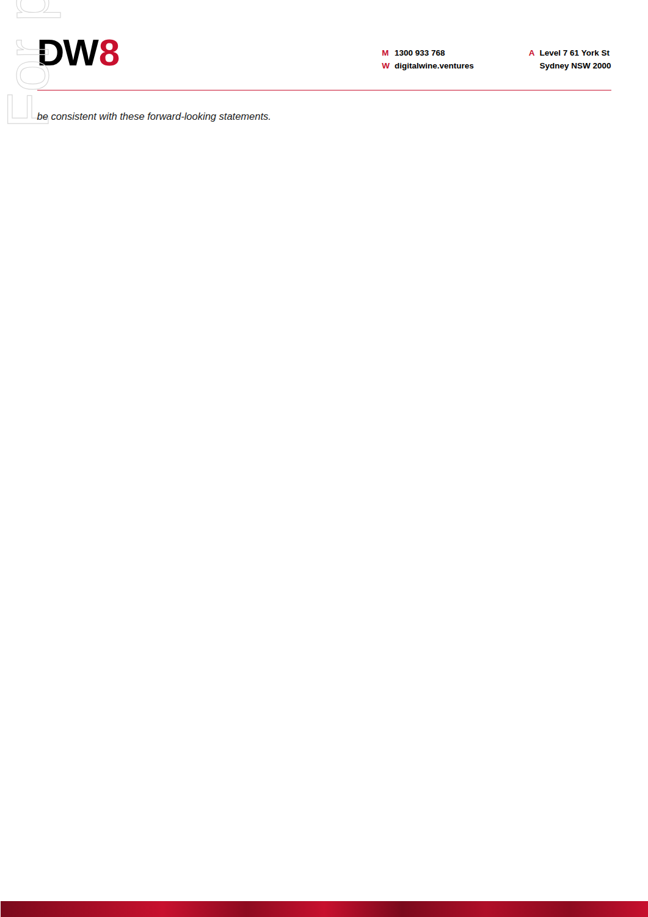DW 8
M W
1300 933 768 digitalwine.ventures
A
Level 7 61 York St Sydney NSW 2000
be consistent with these forward-looking statements.
For personal use only